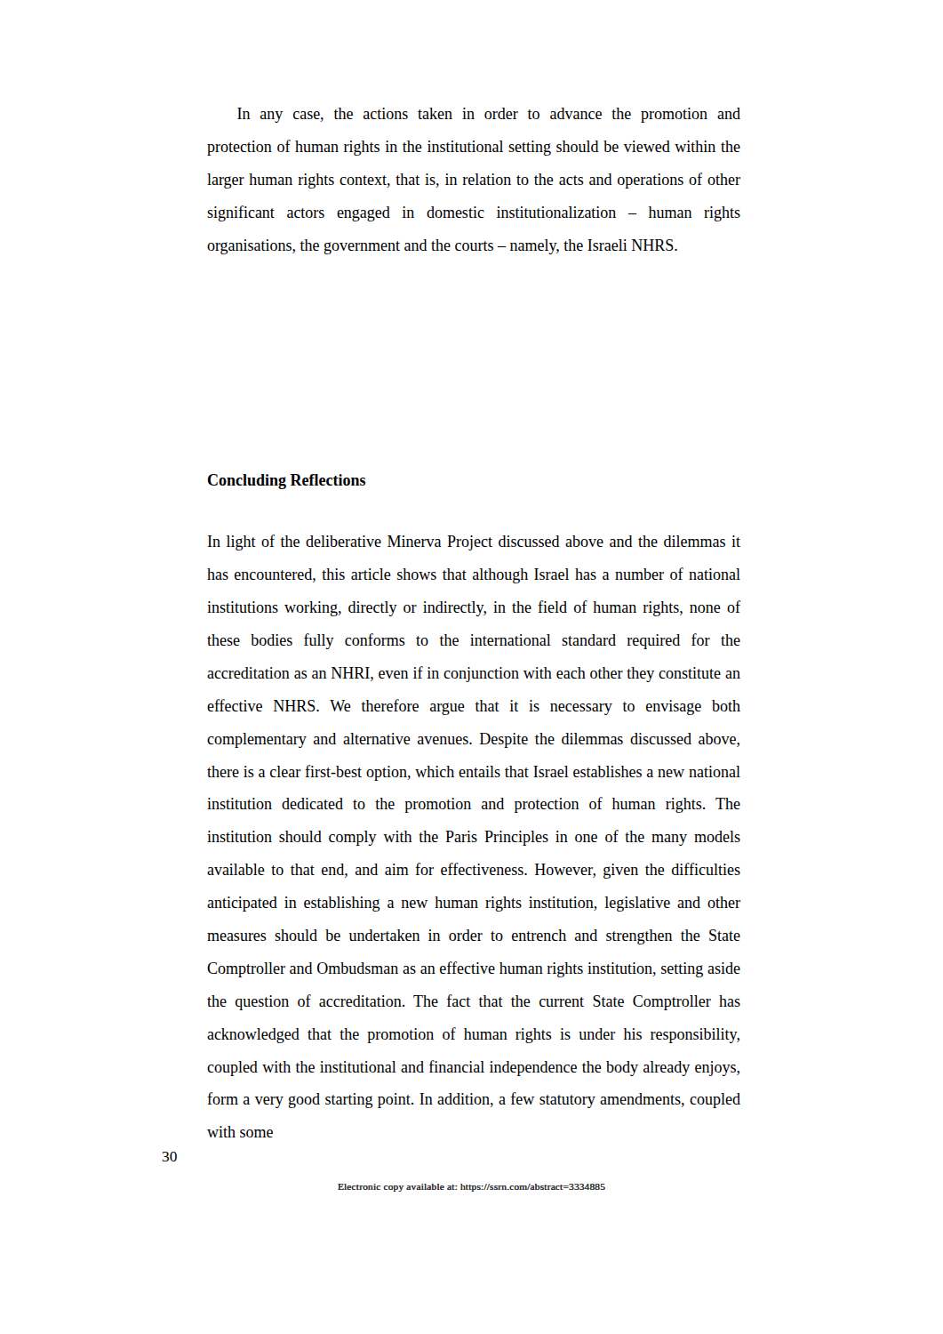In any case, the actions taken in order to advance the promotion and protection of human rights in the institutional setting should be viewed within the larger human rights context, that is, in relation to the acts and operations of other significant actors engaged in domestic institutionalization – human rights organisations, the government and the courts – namely, the Israeli NHRS.
Concluding Reflections
In light of the deliberative Minerva Project discussed above and the dilemmas it has encountered, this article shows that although Israel has a number of national institutions working, directly or indirectly, in the field of human rights, none of these bodies fully conforms to the international standard required for the accreditation as an NHRI, even if in conjunction with each other they constitute an effective NHRS. We therefore argue that it is necessary to envisage both complementary and alternative avenues. Despite the dilemmas discussed above, there is a clear first-best option, which entails that Israel establishes a new national institution dedicated to the promotion and protection of human rights. The institution should comply with the Paris Principles in one of the many models available to that end, and aim for effectiveness. However, given the difficulties anticipated in establishing a new human rights institution, legislative and other measures should be undertaken in order to entrench and strengthen the State Comptroller and Ombudsman as an effective human rights institution, setting aside the question of accreditation. The fact that the current State Comptroller has acknowledged that the promotion of human rights is under his responsibility, coupled with the institutional and financial independence the body already enjoys, form a very good starting point. In addition, a few statutory amendments, coupled with some
30
Electronic copy available at: https://ssrn.com/abstract=3334885 Electronic copy available at: https://ssrn.com/abstract=3334885 Electronic copy available at: https://ssrn.com/abstract=3334885